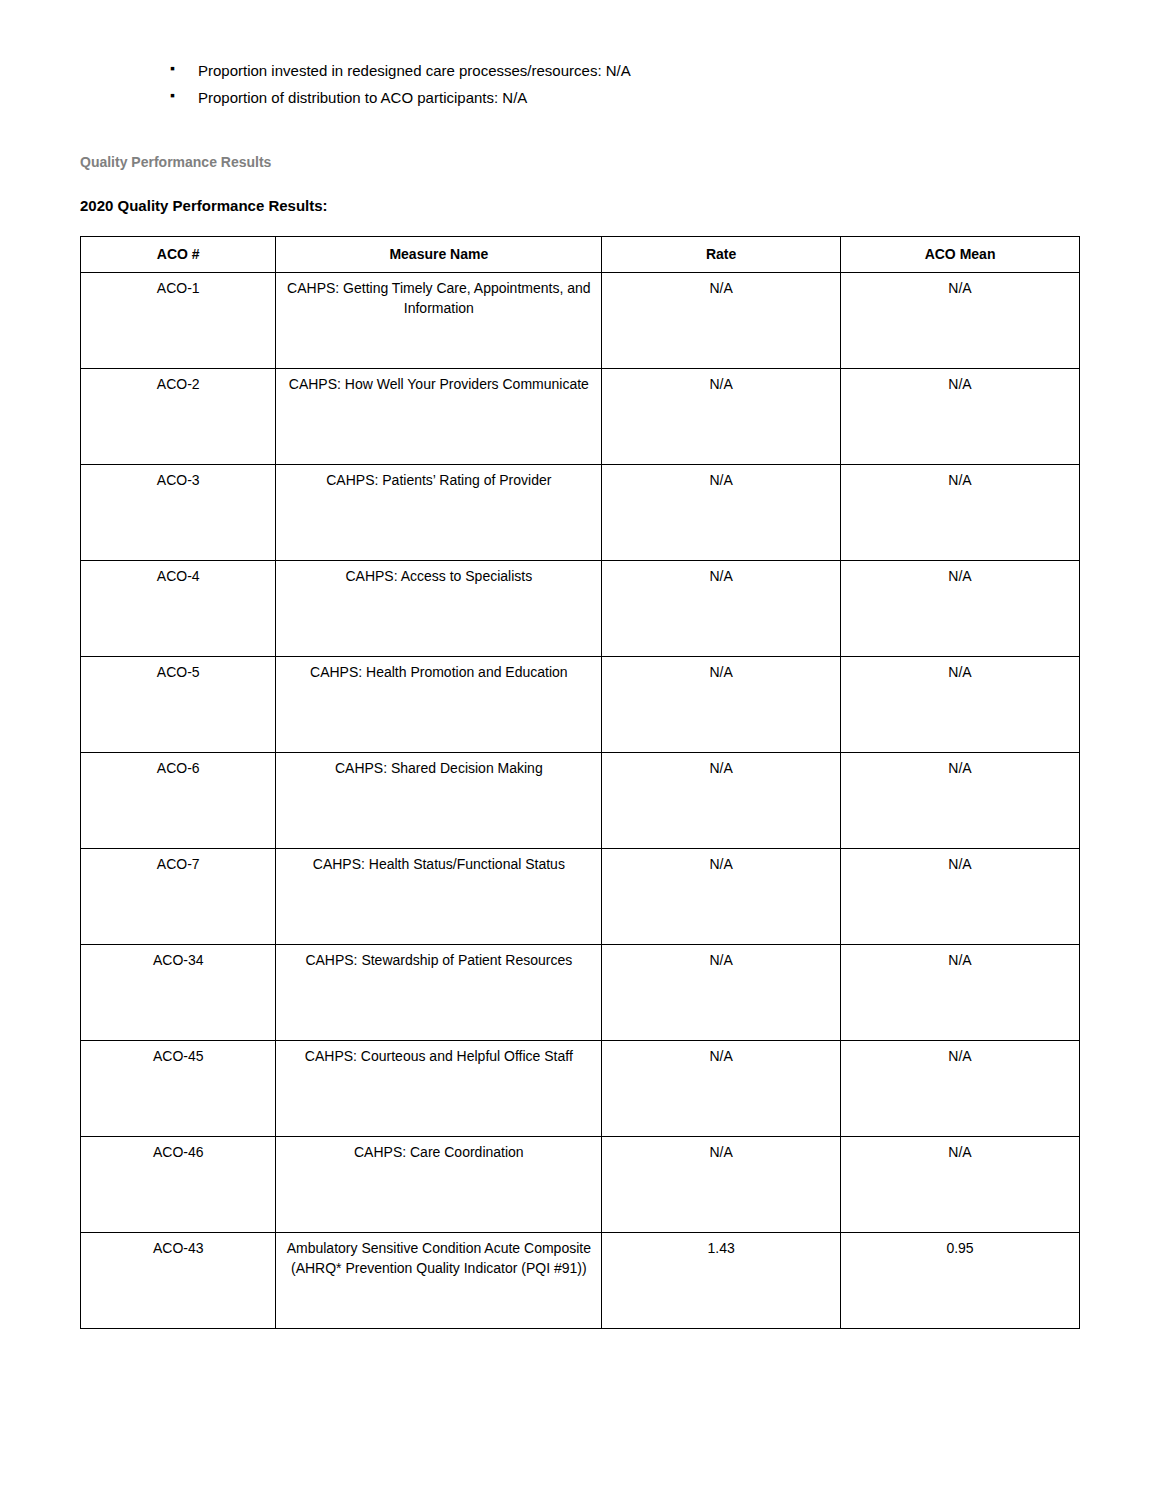Proportion invested in redesigned care processes/resources: N/A
Proportion of distribution to ACO participants: N/A
Quality Performance Results
2020 Quality Performance Results:
| ACO # | Measure Name | Rate | ACO Mean |
| --- | --- | --- | --- |
| ACO-1 | CAHPS: Getting Timely Care, Appointments, and Information | N/A | N/A |
| ACO-2 | CAHPS: How Well Your Providers Communicate | N/A | N/A |
| ACO-3 | CAHPS: Patients’ Rating of Provider | N/A | N/A |
| ACO-4 | CAHPS: Access to Specialists | N/A | N/A |
| ACO-5 | CAHPS: Health Promotion and Education | N/A | N/A |
| ACO-6 | CAHPS: Shared Decision Making | N/A | N/A |
| ACO-7 | CAHPS: Health Status/Functional Status | N/A | N/A |
| ACO-34 | CAHPS: Stewardship of Patient Resources | N/A | N/A |
| ACO-45 | CAHPS: Courteous and Helpful Office Staff | N/A | N/A |
| ACO-46 | CAHPS: Care Coordination | N/A | N/A |
| ACO-43 | Ambulatory Sensitive Condition Acute Composite (AHRQ* Prevention Quality Indicator (PQI #91)) | 1.43 | 0.95 |